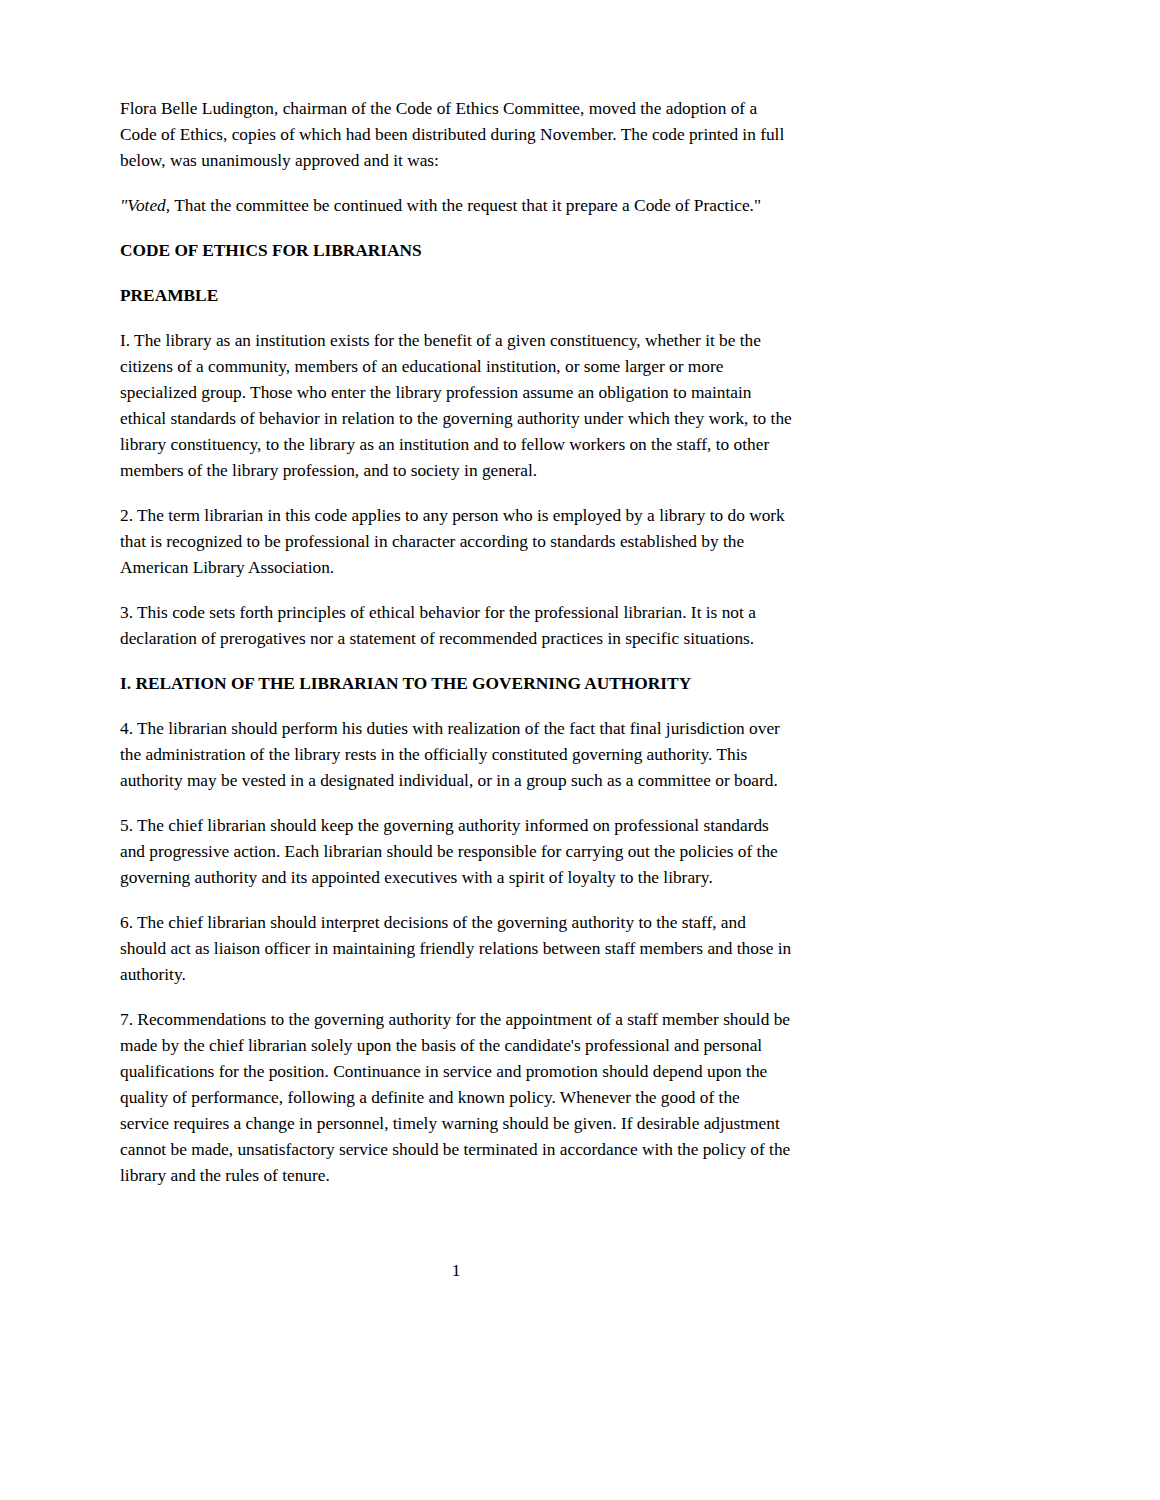Flora Belle Ludington, chairman of the Code of Ethics Committee, moved the adoption of a Code of Ethics, copies of which had been distributed during November. The code printed in full below, was unanimously approved and it was:
"Voted, That the committee be continued with the request that it prepare a Code of Practice."
Code of Ethics for Librarians
Preamble
I. The library as an institution exists for the benefit of a given constituency, whether it be the citizens of a community, members of an educational institution, or some larger or more specialized group. Those who enter the library profession assume an obligation to maintain ethical standards of behavior in relation to the governing authority under which they work, to the library constituency, to the library as an institution and to fellow workers on the staff, to other members of the library profession, and to society in general.
2. The term librarian in this code applies to any person who is employed by a library to do work that is recognized to be professional in character according to standards established by the American Library Association.
3. This code sets forth principles of ethical behavior for the professional librarian. It is not a declaration of prerogatives nor a statement of recommended practices in specific situations.
I. Relation of the Librarian to the Governing Authority
4. The librarian should perform his duties with realization of the fact that final jurisdiction over the administration of the library rests in the officially constituted governing authority. This authority may be vested in a designated individual, or in a group such as a committee or board.
5. The chief librarian should keep the governing authority informed on professional standards and progressive action. Each librarian should be responsible for carrying out the policies of the governing authority and its appointed executives with a spirit of loyalty to the library.
6. The chief librarian should interpret decisions of the governing authority to the staff, and should act as liaison officer in maintaining friendly relations between staff members and those in authority.
7. Recommendations to the governing authority for the appointment of a staff member should be made by the chief librarian solely upon the basis of the candidate's professional and personal qualifications for the position. Continuance in service and promotion should depend upon the quality of performance, following a definite and known policy. Whenever the good of the service requires a change in personnel, timely warning should be given. If desirable adjustment cannot be made, unsatisfactory service should be terminated in accordance with the policy of the library and the rules of tenure.
1